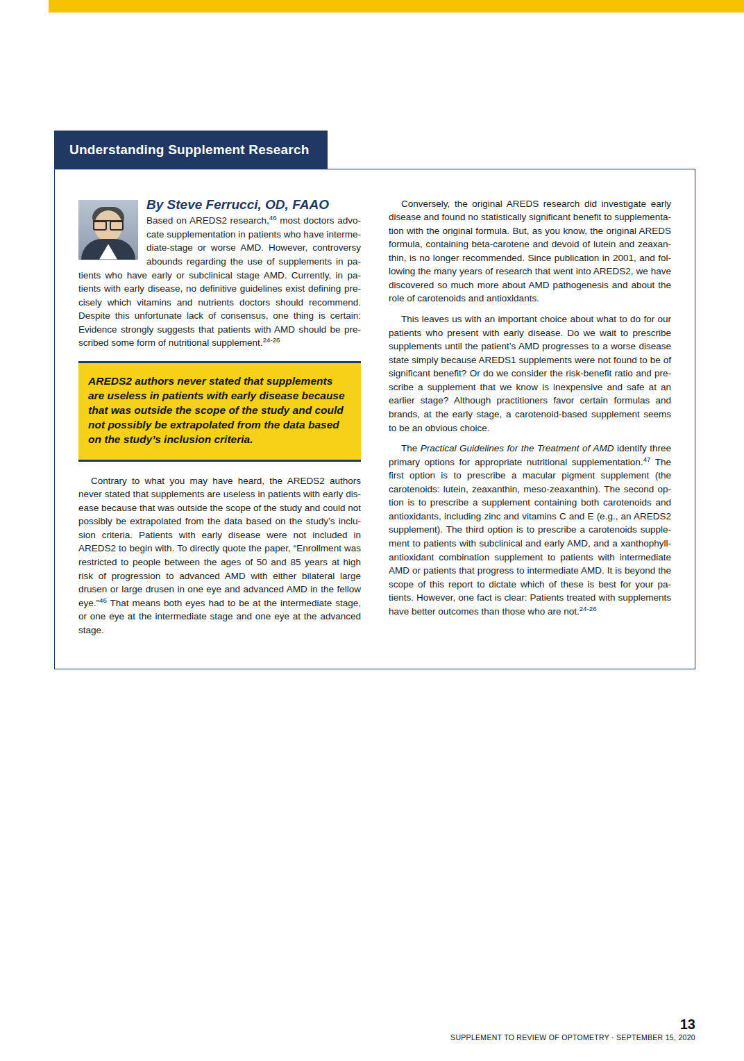Understanding Supplement Research
By Steve Ferrucci, OD, FAAO
Based on AREDS2 research,46 most doctors advocate supplementation in patients who have intermediate-stage or worse AMD. However, controversy abounds regarding the use of supplements in patients who have early or subclinical stage AMD. Currently, in patients with early disease, no definitive guidelines exist defining precisely which vitamins and nutrients doctors should recommend. Despite this unfortunate lack of consensus, one thing is certain: Evidence strongly suggests that patients with AMD should be prescribed some form of nutritional supplement.24-26
AREDS2 authors never stated that supplements are useless in patients with early disease because that was outside the scope of the study and could not possibly be extrapolated from the data based on the study’s inclusion criteria.
Contrary to what you may have heard, the AREDS2 authors never stated that supplements are useless in patients with early disease because that was outside the scope of the study and could not possibly be extrapolated from the data based on the study’s inclusion criteria. Patients with early disease were not included in AREDS2 to begin with. To directly quote the paper, “Enrollment was restricted to people between the ages of 50 and 85 years at high risk of progression to advanced AMD with either bilateral large drusen or large drusen in one eye and advanced AMD in the fellow eye.”46 That means both eyes had to be at the intermediate stage, or one eye at the intermediate stage and one eye at the advanced stage.
Conversely, the original AREDS research did investigate early disease and found no statistically significant benefit to supplementation with the original formula. But, as you know, the original AREDS formula, containing beta-carotene and devoid of lutein and zeaxanthin, is no longer recommended. Since publication in 2001, and following the many years of research that went into AREDS2, we have discovered so much more about AMD pathogenesis and about the role of carotenoids and antioxidants.
This leaves us with an important choice about what to do for our patients who present with early disease. Do we wait to prescribe supplements until the patient’s AMD progresses to a worse disease state simply because AREDS1 supplements were not found to be of significant benefit? Or do we consider the risk-benefit ratio and prescribe a supplement that we know is inexpensive and safe at an earlier stage? Although practitioners favor certain formulas and brands, at the early stage, a carotenoid-based supplement seems to be an obvious choice.
The Practical Guidelines for the Treatment of AMD identify three primary options for appropriate nutritional supplementation.47 The first option is to prescribe a macular pigment supplement (the carotenoids: lutein, zeaxanthin, meso-zeaxanthin). The second option is to prescribe a supplement containing both carotenoids and antioxidants, including zinc and vitamins C and E (e.g., an AREDS2 supplement). The third option is to prescribe a carotenoids supplement to patients with subclinical and early AMD, and a xanthophyll-antioxidant combination supplement to patients with intermediate AMD or patients that progress to intermediate AMD. It is beyond the scope of this report to dictate which of these is best for your patients. However, one fact is clear: Patients treated with supplements have better outcomes than those who are not.24-26
13
Supplement to Review of Optometry · September 15, 2020